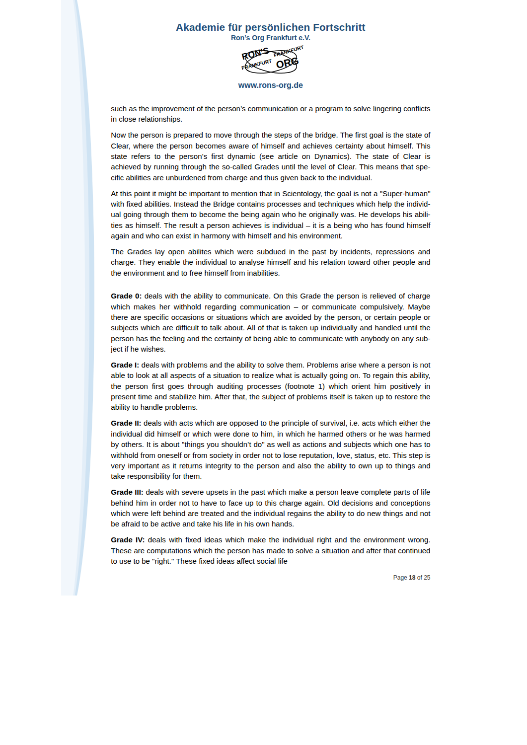Akademie für persönlichen Fortschritt
Ron’s Org Frankfurt e.V.
RON’S FRANKFURT FRANKFURT ORG
www.rons-org.de
such as the improvement of the person’s communication or a program to solve lingering conflicts in close relationships.
Now the person is prepared to move through the steps of the bridge. The first goal is the state of Clear, where the person becomes aware of himself and achieves certainty about himself. This state refers to the person’s first dynamic (see article on Dynamics). The state of Clear is achieved by running through the so-called Grades until the level of Clear. This means that specific abilities are unburdened from charge and thus given back to the individual.
At this point it might be important to mention that in Scientology, the goal is not a "Super-human" with fixed abilities. Instead the Bridge contains processes and techniques which help the individual going through them to become the being again who he originally was. He develops his abilities as himself. The result a person achieves is individual – it is a being who has found himself again and who can exist in harmony with himself and his environment.
The Grades lay open abilites which were subdued in the past by incidents, repressions and charge. They enable the individual to analyse himself and his relation toward other people and the environment and to free himself from inabilities.
Grade 0: deals with the ability to communicate. On this Grade the person is relieved of charge which makes her withhold regarding communication – or communicate compulsively. Maybe there are specific occasions or situations which are avoided by the person, or certain people or subjects which are difficult to talk about. All of that is taken up individually and handled until the person has the feeling and the certainty of being able to communicate with anybody on any subject if he wishes.
Grade I: deals with problems and the ability to solve them. Problems arise where a person is not able to look at all aspects of a situation to realize what is actually going on. To regain this ability, the person first goes through auditing processes (footnote 1) which orient him positively in present time and stabilize him. After that, the subject of problems itself is taken up to restore the ability to handle problems.
Grade II: deals with acts which are opposed to the principle of survival, i.e. acts which either the individual did himself or which were done to him, in which he harmed others or he was harmed by others. It is about "things you shouldn’t do" as well as actions and subjects which one has to withhold from oneself or from society in order not to lose reputation, love, status, etc. This step is very important as it returns integrity to the person and also the ability to own up to things and take responsibility for them.
Grade III: deals with severe upsets in the past which make a person leave complete parts of life behind him in order not to have to face up to this charge again. Old decisions and conceptions which were left behind are treated and the individual regains the ability to do new things and not be afraid to be active and take his life in his own hands.
Grade IV: deals with fixed ideas which make the individual right and the environment wrong. These are computations which the person has made to solve a situation and after that continued to use to be "right." These fixed ideas affect social life
Page 18 of 25